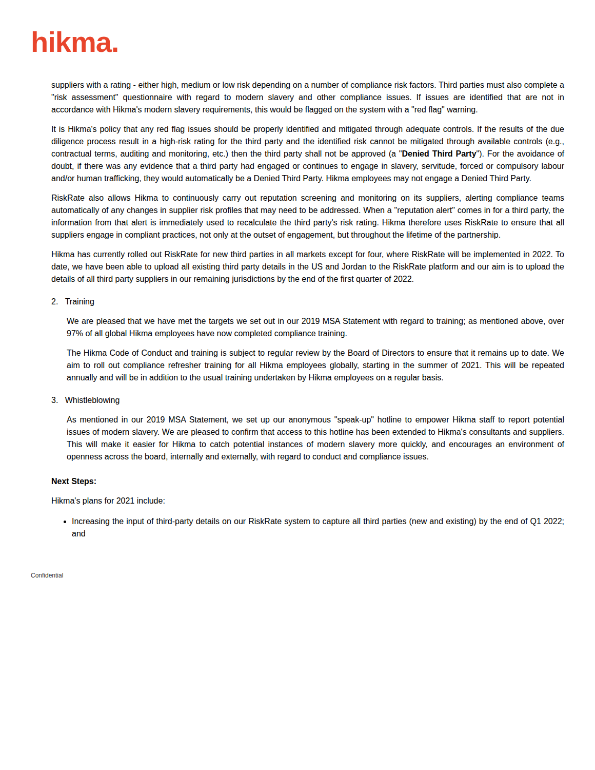hikma.
suppliers with a rating - either high, medium or low risk depending on a number of compliance risk factors. Third parties must also complete a "risk assessment" questionnaire with regard to modern slavery and other compliance issues. If issues are identified that are not in accordance with Hikma's modern slavery requirements, this would be flagged on the system with a "red flag" warning.
It is Hikma's policy that any red flag issues should be properly identified and mitigated through adequate controls. If the results of the due diligence process result in a high-risk rating for the third party and the identified risk cannot be mitigated through available controls (e.g., contractual terms, auditing and monitoring, etc.) then the third party shall not be approved (a "Denied Third Party"). For the avoidance of doubt, if there was any evidence that a third party had engaged or continues to engage in slavery, servitude, forced or compulsory labour and/or human trafficking, they would automatically be a Denied Third Party. Hikma employees may not engage a Denied Third Party.
RiskRate also allows Hikma to continuously carry out reputation screening and monitoring on its suppliers, alerting compliance teams automatically of any changes in supplier risk profiles that may need to be addressed. When a "reputation alert" comes in for a third party, the information from that alert is immediately used to recalculate the third party's risk rating. Hikma therefore uses RiskRate to ensure that all suppliers engage in compliant practices, not only at the outset of engagement, but throughout the lifetime of the partnership.
Hikma has currently rolled out RiskRate for new third parties in all markets except for four, where RiskRate will be implemented in 2022. To date, we have been able to upload all existing third party details in the US and Jordan to the RiskRate platform and our aim is to upload the details of all third party suppliers in our remaining jurisdictions by the end of the first quarter of 2022.
2. Training
We are pleased that we have met the targets we set out in our 2019 MSA Statement with regard to training; as mentioned above, over 97% of all global Hikma employees have now completed compliance training.
The Hikma Code of Conduct and training is subject to regular review by the Board of Directors to ensure that it remains up to date. We aim to roll out compliance refresher training for all Hikma employees globally, starting in the summer of 2021. This will be repeated annually and will be in addition to the usual training undertaken by Hikma employees on a regular basis.
3. Whistleblowing
As mentioned in our 2019 MSA Statement, we set up our anonymous "speak-up" hotline to empower Hikma staff to report potential issues of modern slavery. We are pleased to confirm that access to this hotline has been extended to Hikma's consultants and suppliers. This will make it easier for Hikma to catch potential instances of modern slavery more quickly, and encourages an environment of openness across the board, internally and externally, with regard to conduct and compliance issues.
Next Steps:
Hikma's plans for 2021 include:
Increasing the input of third-party details on our RiskRate system to capture all third parties (new and existing) by the end of Q1 2022; and
Confidential